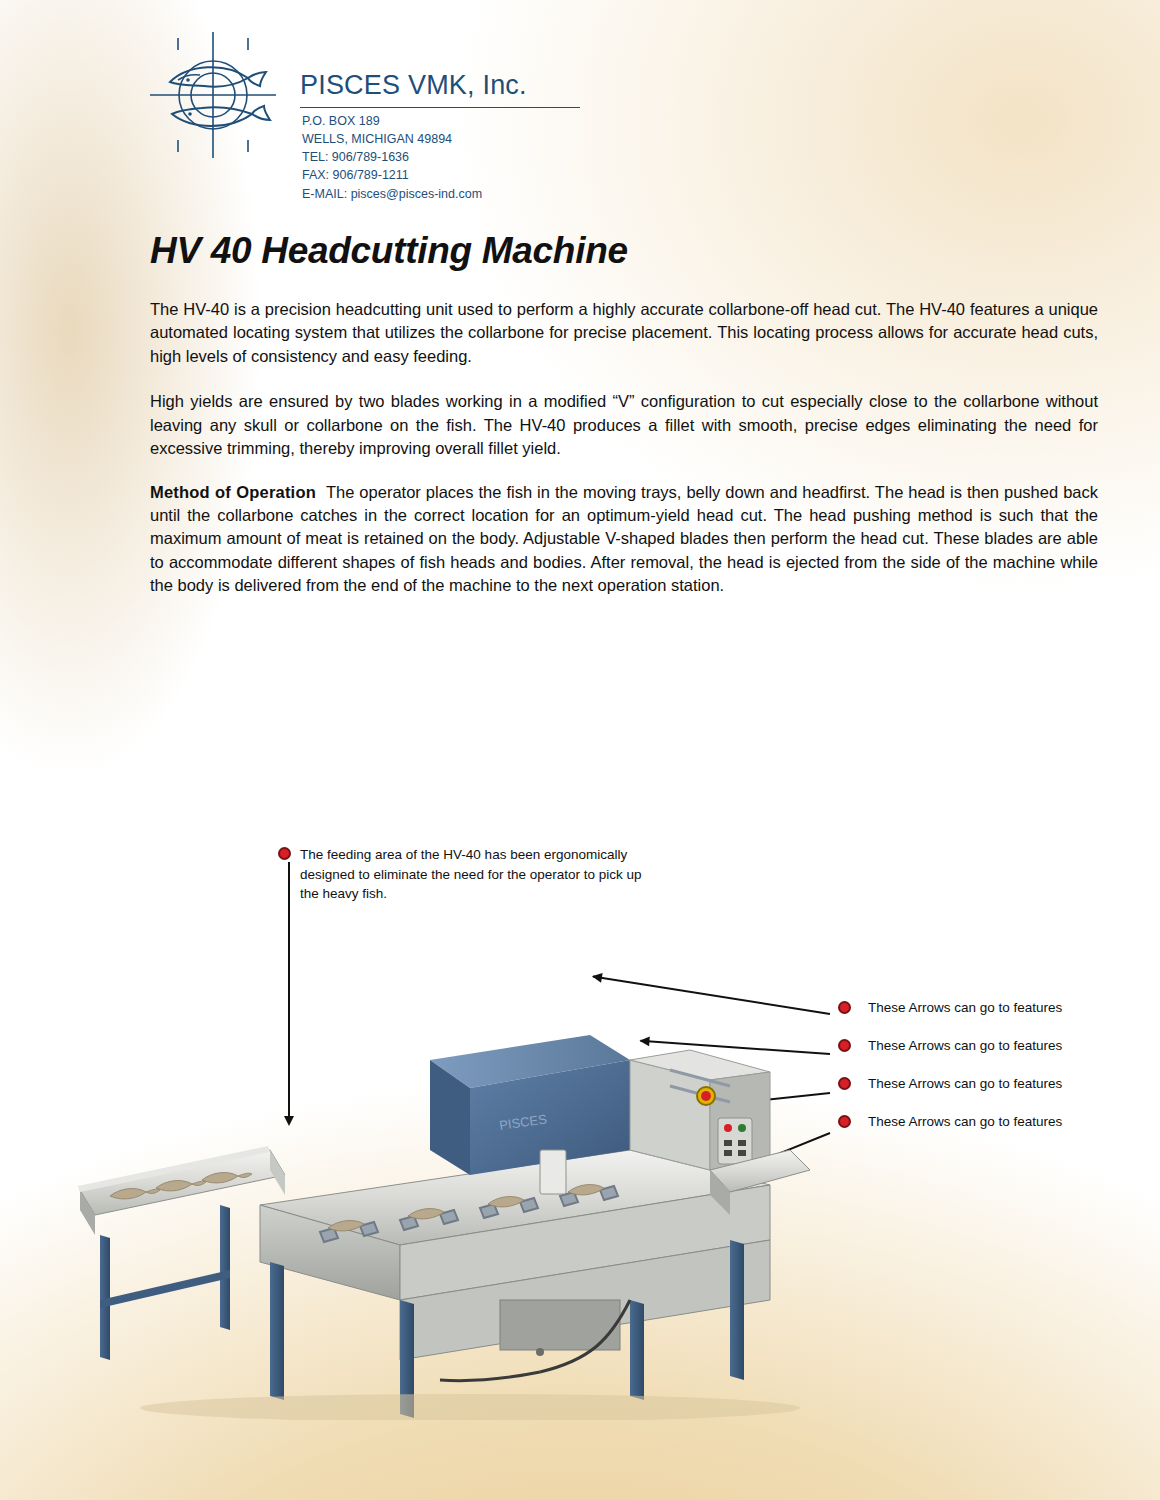PISCES VMK, Inc.
P.O. BOX 189
WELLS, MICHIGAN 49894
TEL: 906/789-1636
FAX: 906/789-1211
E-MAIL: pisces@pisces-ind.com
HV 40 Headcutting Machine
The HV-40 is a precision headcutting unit used to perform a highly accurate collarbone-off head cut. The HV-40 features a unique automated locating system that utilizes the collarbone for precise placement. This locating process allows for accurate head cuts, high levels of consistency and easy feeding.
High yields are ensured by two blades working in a modified “V” configuration to cut especially close to the collarbone without leaving any skull or collarbone on the fish. The HV-40 produces a fillet with smooth, precise edges eliminating the need for excessive trimming, thereby improving overall fillet yield.
Method of Operation The operator places the fish in the moving trays, belly down and headfirst. The head is then pushed back until the collarbone catches in the correct location for an optimum-yield head cut. The head pushing method is such that the maximum amount of meat is retained on the body. Adjustable V-shaped blades then perform the head cut. These blades are able to accommodate different shapes of fish heads and bodies. After removal, the head is ejected from the side of the machine while the body is delivered from the end of the machine to the next operation station.
The feeding area of the HV-40 has been ergonomically designed to eliminate the need for the operator to pick up the heavy fish.
These Arrows can go to features
These Arrows can go to features
These Arrows can go to features
These Arrows can go to features
PISCES